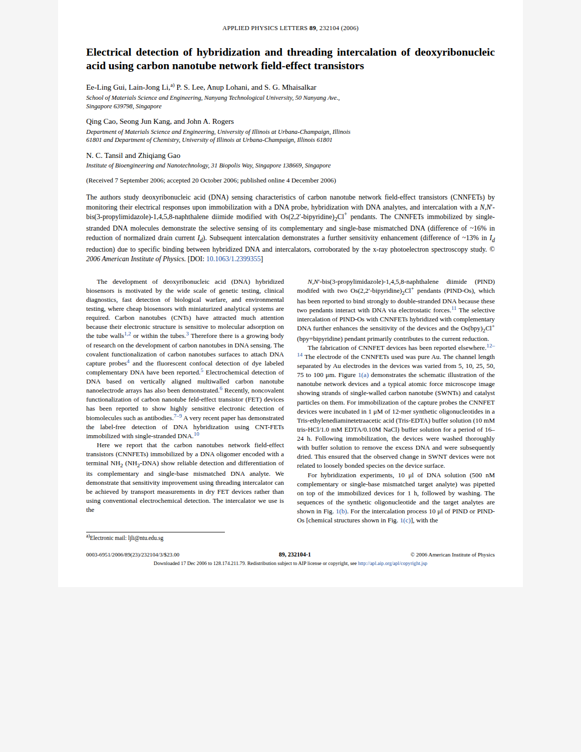APPLIED PHYSICS LETTERS 89, 232104 (2006)
Electrical detection of hybridization and threading intercalation of deoxyribonucleic acid using carbon nanotube network field-effect transistors
Ee-Ling Gui, Lain-Jong Li,a) P. S. Lee, Anup Lohani, and S. G. Mhaisalkar
School of Materials Science and Engineering, Nanyang Technological University, 50 Nanyang Ave.,
Singapore 639798, Singapore
Qing Cao, Seong Jun Kang, and John A. Rogers
Department of Materials Science and Engineering, University of Illinois at Urbana-Champaign, Illinois
61801 and Department of Chemistry, University of Illinois at Urbana-Champaign, Illinois 61801
N. C. Tansil and Zhiqiang Gao
Institute of Bioengineering and Nanotechnology, 31 Biopolis Way, Singapore 138669, Singapore
(Received 7 September 2006; accepted 20 October 2006; published online 4 December 2006)
The authors study deoxyribonucleic acid (DNA) sensing characteristics of carbon nanotube network field-effect transistors (CNNFETs) by monitoring their electrical responses upon immobilization with a DNA probe, hybridization with DNA analytes, and intercalation with a N,N′-bis(3-propylimidazole)-1,4,5,8-naphthalene diimide modified with Os(2,2′-bipyridine)2Cl+ pendants. The CNNFETs immobilized by single-stranded DNA molecules demonstrate the selective sensing of its complementary and single-base mismatched DNA (difference of ~16% in reduction of normalized drain current Id). Subsequent intercalation demonstrates a further sensitivity enhancement (difference of ~13% in Id reduction) due to specific binding between hybridized DNA and intercalators, corroborated by the x-ray photoelectron spectroscopy study. © 2006 American Institute of Physics. [DOI: 10.1063/1.2399355]
The development of deoxyribonucleic acid (DNA) hybridized biosensors is motivated by the wide scale of genetic testing, clinical diagnostics, fast detection of biological warfare, and environmental testing, where cheap biosensors with miniaturized analytical systems are required. Carbon nanotubes (CNTs) have attracted much attention because their electronic structure is sensitive to molecular adsorption on the tube walls1,2 or within the tubes.3 Therefore there is a growing body of research on the development of carbon nanotubes in DNA sensing. The covalent functionalization of carbon nanotubes surfaces to attach DNA capture probes4 and the fluorescent confocal detection of dye labeled complementary DNA have been reported.5 Electrochemical detection of DNA based on vertically aligned multiwalled carbon nanotube nanoelectrode arrays has also been demonstrated.6 Recently, noncovalent functionalization of carbon nanotube feld-effect transistor (FET) devices has been reported to show highly sensitive electronic detection of biomolecules such as antibodies.7–9 A very recent paper has demonstrated the label-free detection of DNA hybridization using CNT-FETs immobilized with single-stranded DNA.10
Here we report that the carbon nanotubes network field-effect transistors (CNNFETs) immobilized by a DNA oligomer encoded with a terminal NH2 (NH2-DNA) show reliable detection and differentiation of its complementary and single-base mismatched DNA analyte. We demonstrate that sensitivity improvement using threading intercalator can be achieved by transport measurements in dry FET devices rather than using conventional electrochemical detection. The intercalator we use is the
N,N′-bis(3-propylimidazole)-1,4,5,8-naphthalene diimide (PIND) modifed with two Os(2,2′-bipyridine)2Cl+ pendants (PIND-Os), which has been reported to bind strongly to double-stranded DNA because these two pendants interact with DNA via electrostatic forces.11 The selective intercalation of PIND-Os with CNNFETs hybridized with complementary DNA further enhances the sensitivity of the devices and the Os(bpy)2Cl+ (bpy=bipyridine) pendant primarily contributes to the current reduction.
The fabrication of CNNFET devices has been reported elsewhere.12–14 The electrode of the CNNFETs used was pure Au. The channel length separated by Au electrodes in the devices was varied from 5, 10, 25, 50, 75 to 100 μm. Figure 1(a) demonstrates the schematic illustration of the nanotube network devices and a typical atomic force microscope image showing strands of single-walled carbon nanotube (SWNTs) and catalyst particles on them. For immobilization of the capture probes the CNNFET devices were incubated in 1 μM of 12-mer synthetic oligonucleotides in a Tris-ethylenediaminetetraacetic acid (Tris-EDTA) buffer solution (10 mM tris-HCl/1.0 mM EDTA/0.10M NaCl) buffer solution for a period of 16–24 h. Following immobilization, the devices were washed thoroughly with buffer solution to remove the excess DNA and were subsequently dried. This ensured that the observed change in SWNT devices were not related to loosely bonded species on the device surface.
For hybridization experiments, 10 μl of DNA solution (500 nM complementary or single-base mismatched target analyte) was pipetted on top of the immobilized devices for 1 h, followed by washing. The sequences of the synthetic oligonucleotide and the target analytes are shown in Fig. 1(b). For the intercalation process 10 μl of PIND or PIND-Os [chemical structures shown in Fig. 1(c)], with the
a)Electronic mail: ljli@ntu.edu.sg
0003-6951/2006/89(23)/232104/3/$23.00 89, 232104-1 © 2006 American Institute of Physics
Downloaded 17 Dec 2006 to 128.174.211.79. Redistribution subject to AIP license or copyright, see http://apl.aip.org/apl/copyright.jsp